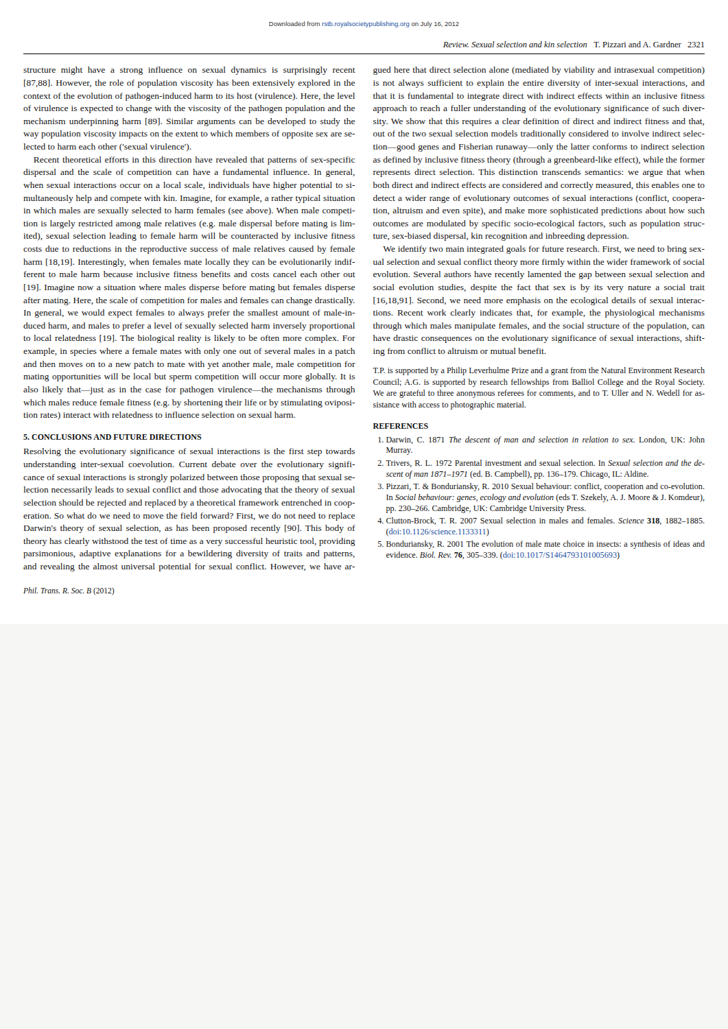Downloaded from rstb.royalsocietypublishing.org on July 16, 2012
Review. Sexual selection and kin selection T. Pizzari and A. Gardner 2321
structure might have a strong influence on sexual dynamics is surprisingly recent [87,88]. However, the role of population viscosity has been extensively explored in the context of the evolution of pathogen-induced harm to its host (virulence). Here, the level of virulence is expected to change with the viscosity of the pathogen population and the mechanism underpinning harm [89]. Similar arguments can be developed to study the way population viscosity impacts on the extent to which members of opposite sex are selected to harm each other ('sexual virulence').
Recent theoretical efforts in this direction have revealed that patterns of sex-specific dispersal and the scale of competition can have a fundamental influence. In general, when sexual interactions occur on a local scale, individuals have higher potential to simultaneously help and compete with kin. Imagine, for example, a rather typical situation in which males are sexually selected to harm females (see above). When male competition is largely restricted among male relatives (e.g. male dispersal before mating is limited), sexual selection leading to female harm will be counteracted by inclusive fitness costs due to reductions in the reproductive success of male relatives caused by female harm [18,19]. Interestingly, when females mate locally they can be evolutionarily indifferent to male harm because inclusive fitness benefits and costs cancel each other out [19]. Imagine now a situation where males disperse before mating but females disperse after mating. Here, the scale of competition for males and females can change drastically. In general, we would expect females to always prefer the smallest amount of male-induced harm, and males to prefer a level of sexually selected harm inversely proportional to local relatedness [19]. The biological reality is likely to be often more complex. For example, in species where a female mates with only one out of several males in a patch and then moves on to a new patch to mate with yet another male, male competition for mating opportunities will be local but sperm competition will occur more globally. It is also likely that—just as in the case for pathogen virulence—the mechanisms through which males reduce female fitness (e.g. by shortening their life or by stimulating oviposition rates) interact with relatedness to influence selection on sexual harm.
5. Conclusions and future directions
Resolving the evolutionary significance of sexual interactions is the first step towards understanding inter-sexual coevolution. Current debate over the evolutionary significance of sexual interactions is strongly polarized between those proposing that sexual selection necessarily leads to sexual conflict and those advocating that the theory of sexual selection should be rejected and replaced by a theoretical framework entrenched in cooperation. So what do we need to move the field forward? First, we do not need to replace Darwin's theory of sexual selection, as has been proposed recently [90]. This body of theory has clearly withstood the test of time as a very successful heuristic tool, providing parsimonious, adaptive explanations for a bewildering diversity of traits and patterns, and revealing the almost universal potential for sexual conflict. However, we have argued here that direct selection alone (mediated by viability and intrasexual competition) is not always sufficient to explain the entire diversity of inter-sexual interactions, and that it is fundamental to integrate direct with indirect effects within an inclusive fitness approach to reach a fuller understanding of the evolutionary significance of such diversity. We show that this requires a clear definition of direct and indirect fitness and that, out of the two sexual selection models traditionally considered to involve indirect selection—good genes and Fisherian runaway—only the latter conforms to indirect selection as defined by inclusive fitness theory (through a greenbeard-like effect), while the former represents direct selection. This distinction transcends semantics: we argue that when both direct and indirect effects are considered and correctly measured, this enables one to detect a wider range of evolutionary outcomes of sexual interactions (conflict, cooperation, altruism and even spite), and make more sophisticated predictions about how such outcomes are modulated by specific socio-ecological factors, such as population structure, sex-biased dispersal, kin recognition and inbreeding depression.
We identify two main integrated goals for future research. First, we need to bring sexual selection and sexual conflict theory more firmly within the wider framework of social evolution. Several authors have recently lamented the gap between sexual selection and social evolution studies, despite the fact that sex is by its very nature a social trait [16,18,91]. Second, we need more emphasis on the ecological details of sexual interactions. Recent work clearly indicates that, for example, the physiological mechanisms through which males manipulate females, and the social structure of the population, can have drastic consequences on the evolutionary significance of sexual interactions, shifting from conflict to altruism or mutual benefit.
T.P. is supported by a Philip Leverhulme Prize and a grant from the Natural Environment Research Council; A.G. is supported by research fellowships from Balliol College and the Royal Society. We are grateful to three anonymous referees for comments, and to T. Uller and N. Wedell for assistance with access to photographic material.
References
Darwin, C. 1871 The descent of man and selection in relation to sex. London, UK: John Murray.
Trivers, R. L. 1972 Parental investment and sexual selection. In Sexual selection and the descent of man 1871–1971 (ed. B. Campbell), pp. 136–179. Chicago, IL: Aldine.
Pizzari, T. & Bonduriansky, R. 2010 Sexual behaviour: conflict, cooperation and co-evolution. In Social behaviour: genes, ecology and evolution (eds T. Szekely, A. J. Moore & J. Komdeur), pp. 230–266. Cambridge, UK: Cambridge University Press.
Clutton-Brock, T. R. 2007 Sexual selection in males and females. Science 318, 1882–1885. (doi:10.1126/science.1133311)
Bonduriansky, R. 2001 The evolution of male mate choice in insects: a synthesis of ideas and evidence. Biol. Rev. 76, 305–339. (doi:10.1017/S1464793101005693)
Phil. Trans. R. Soc. B (2012)